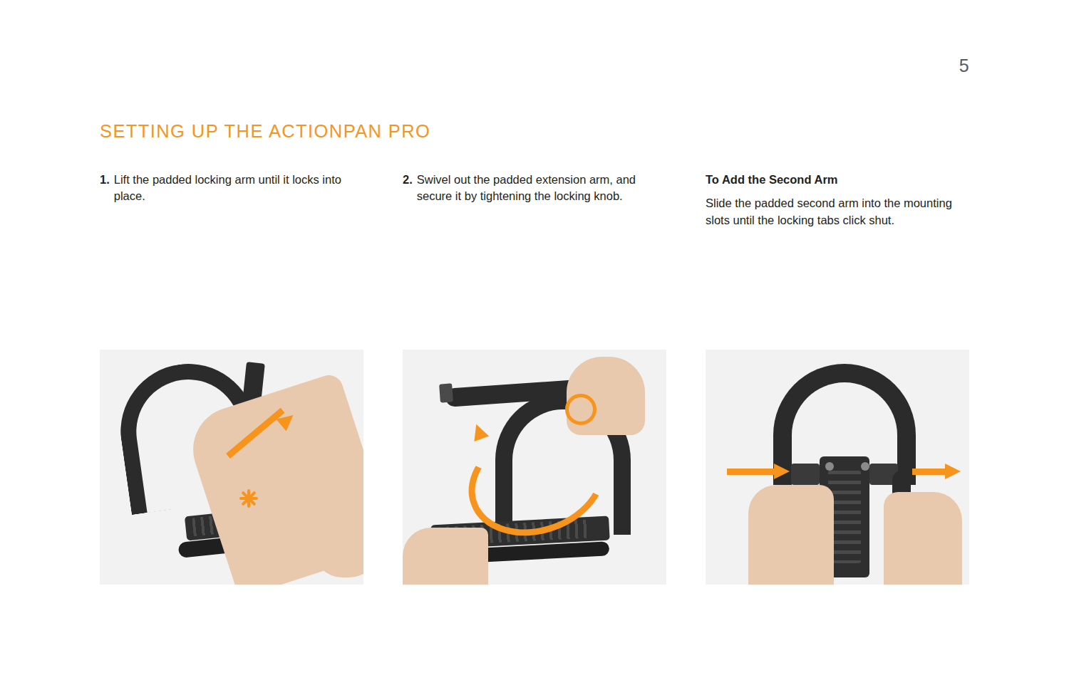5
Setting up the ActionPan Pro
1. Lift the padded locking arm until it locks into place.
2. Swivel out the padded extension arm, and secure it by tightening the locking knob.
To Add the Second Arm
Slide the padded second arm into the mounting slots until the locking tabs click shut.